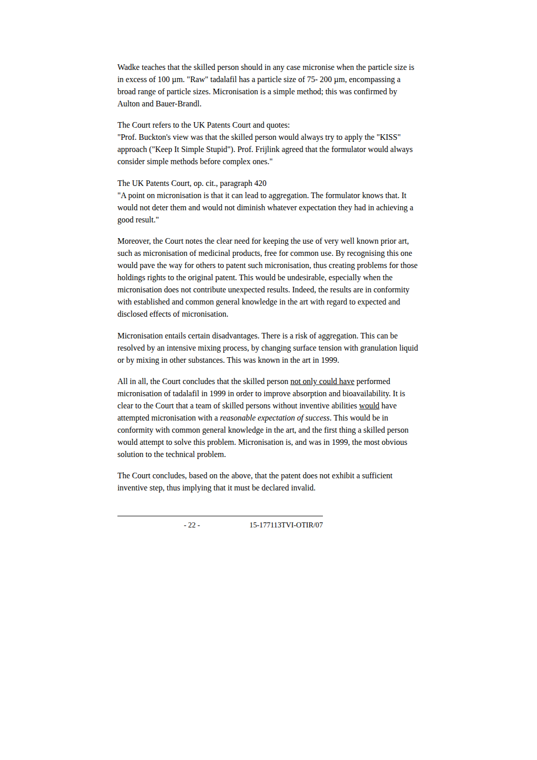Wadke teaches that the skilled person should in any case micronise when the particle size is in excess of 100 µm. "Raw" tadalafil has a particle size of 75- 200 µm, encompassing a broad range of particle sizes. Micronisation is a simple method; this was confirmed by Aulton and Bauer-Brandl.
The Court refers to the UK Patents Court and quotes:
"Prof. Buckton's view was that the skilled person would always try to apply the "KISS" approach ("Keep It Simple Stupid"). Prof. Frijlink agreed that the formulator would always consider simple methods before complex ones."
The UK Patents Court, op. cit., paragraph 420
"A point on micronisation is that it can lead to aggregation. The formulator knows that. It would not deter them and would not diminish whatever expectation they had in achieving a good result."
Moreover, the Court notes the clear need for keeping the use of very well known prior art, such as micronisation of medicinal products, free for common use. By recognising this one would pave the way for others to patent such micronisation, thus creating problems for those holdings rights to the original patent. This would be undesirable, especially when the micronisation does not contribute unexpected results. Indeed, the results are in conformity with established and common general knowledge in the art with regard to expected and disclosed effects of micronisation.
Micronisation entails certain disadvantages. There is a risk of aggregation. This can be resolved by an intensive mixing process, by changing surface tension with granulation liquid or by mixing in other substances. This was known in the art in 1999.
All in all, the Court concludes that the skilled person not only could have performed micronisation of tadalafil in 1999 in order to improve absorption and bioavailability. It is clear to the Court that a team of skilled persons without inventive abilities would have attempted micronisation with a reasonable expectation of success. This would be in conformity with common general knowledge in the art, and the first thing a skilled person would attempt to solve this problem. Micronisation is, and was in 1999, the most obvious solution to the technical problem.
The Court concludes, based on the above, that the patent does not exhibit a sufficient inventive step, thus implying that it must be declared invalid.
- 22 - 15-177113TVI-OTIR/07